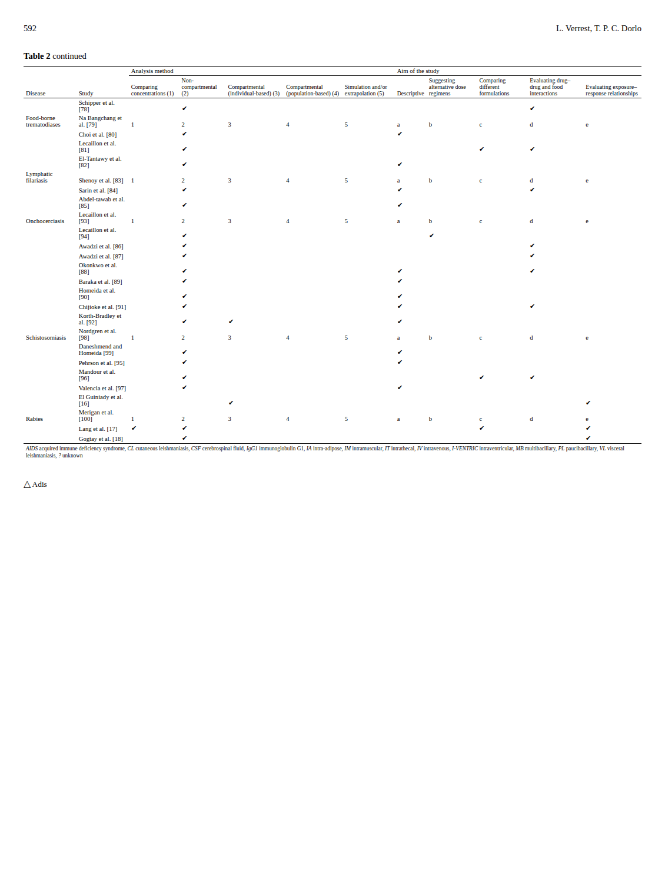592 L. Verrest, T. P. C. Dorlo
Table 2 continued
| Disease | Study | Analysis method | Aim of the study |
| --- | --- | --- | --- |
| Comparing concentrations (1) | Non-compartmental (2) | Compartmental (individual-based) (3) | Compartmental (population-based) (4) | Simulation and/or extrapolation (5) | Descriptive | Suggesting alternative dose regimens | Comparing different formulations | Evaluating drug–drug and food interactions | Evaluating exposure–response relationships |
| | Schipper et al. [78] | | ✔ | | | | | | | ✔ | |
| Food-borne trematodiases | Na Bangchang et al. [79] | 1 | 2 | 3 | 4 | 5 | a | b | c | d | e |
| | Choi et al. [80] | | ✔ | | | | ✔ | | | | |
| | Lecaillon et al. [81] | | ✔ | | | | | | ✔ | ✔ | |
| | El-Tantawy et al. [82] | | ✔ | | | | ✔ | | | | |
| Lymphatic filariasis | Shenoy et al. [83] | 1 | 2 | 3 | 4 | 5 | a | b | c | d | e |
| | Sarin et al. [84] | | ✔ | | | | ✔ | | | ✔ | |
| | Abdel-tawab et al. [85] | | ✔ | | | | ✔ | | | | |
| Onchocerciasis | Lecaillon et al. [93] | 1 | 2 | 3 | 4 | 5 | a | b | c | d | e |
| | Lecaillon et al. [94] | | ✔ | | | | | ✔ | | | |
| | Awadzi et al. [86] | | ✔ | | | | | | | ✔ | |
| | Awadzi et al. [87] | | ✔ | | | | | | | ✔ | |
| | Okonkwo et al. [88] | | ✔ | | | | ✔ | | | ✔ | |
| | Baraka et al. [89] | | ✔ | | | | ✔ | | | | |
| | Homeida et al. [90] | | ✔ | | | | ✔ | | | | |
| | Chijioke et al. [91] | | ✔ | | | | ✔ | | | ✔ | |
| | Korth-Bradley et al. [92] | | ✔ | ✔ | | | ✔ | | | | |
| Schistosomiasis | Nordgren et al. [98] | 1 | 2 | 3 | 4 | 5 | a | b | c | d | e |
| | Daneshmend and Homeida [99] | | ✔ | | | | ✔ | | | | |
| | Pehrson et al. [95] | | ✔ | | | | ✔ | | | | |
| | Mandour et al. [96] | | ✔ | | | | | | ✔ | ✔ | |
| | Valencia et al. [97] | | ✔ | | | | ✔ | | | | |
| | El Guiniady et al. [16] | | | ✔ | | | | | | | ✔ |
| Rabies | Merigan et al. [100] | 1 | 2 | 3 | 4 | 5 | a | b | c | d | e |
| | Lang et al. [17] | ✔ | ✔ | | | | | | ✔ | | ✔ |
| | Gogtay et al. [18] | | ✔ | | | | | | | | ✔ |
| AIDS acquired immune deficiency syndrome, CL cutaneous leishmaniasis, CSF cerebrospinal fluid, IgG1 immunoglobulin G1, IA intra-adipose, IM intramuscular, IT intrathecal, IV intravenous, I-VENTRIC intraventricular, MB multibacillary, PL paucibacillary, VL visceral leishmaniasis, ? unknown |
△ Adis